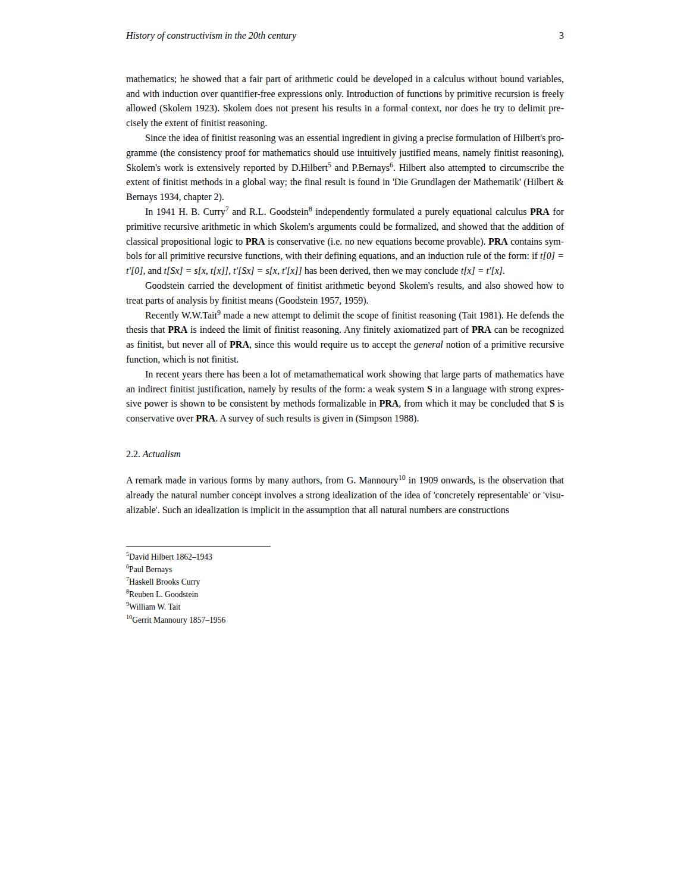History of constructivism in the 20th century 3
mathematics; he showed that a fair part of arithmetic could be developed in a calculus without bound variables, and with induction over quantifier-free expressions only. Introduction of functions by primitive recursion is freely allowed (Skolem 1923). Skolem does not present his results in a formal context, nor does he try to delimit precisely the extent of finitist reasoning.
Since the idea of finitist reasoning was an essential ingredient in giving a precise formulation of Hilbert's programme (the consistency proof for mathematics should use intuitively justified means, namely finitist reasoning), Skolem's work is extensively reported by D.Hilbert5 and P.Bernays6. Hilbert also attempted to circumscribe the extent of finitist methods in a global way; the final result is found in 'Die Grundlagen der Mathematik' (Hilbert & Bernays 1934, chapter 2).
In 1941 H. B. Curry7 and R.L. Goodstein8 independently formulated a purely equational calculus PRA for primitive recursive arithmetic in which Skolem's arguments could be formalized, and showed that the addition of classical propositional logic to PRA is conservative (i.e. no new equations become provable). PRA contains symbols for all primitive recursive functions, with their defining equations, and an induction rule of the form: if t[0] = t′[0], and t[Sx] = s[x, t[x]], t′[Sx] = s[x, t′[x]] has been derived, then we may conclude t[x] = t′[x].
Goodstein carried the development of finitist arithmetic beyond Skolem's results, and also showed how to treat parts of analysis by finitist means (Goodstein 1957, 1959).
Recently W.W.Tait9 made a new attempt to delimit the scope of finitist reasoning (Tait 1981). He defends the thesis that PRA is indeed the limit of finitist reasoning. Any finitely axiomatized part of PRA can be recognized as finitist, but never all of PRA, since this would require us to accept the general notion of a primitive recursive function, which is not finitist.
In recent years there has been a lot of metamathematical work showing that large parts of mathematics have an indirect finitist justification, namely by results of the form: a weak system S in a language with strong expressive power is shown to be consistent by methods formalizable in PRA, from which it may be concluded that S is conservative over PRA. A survey of such results is given in (Simpson 1988).
2.2. Actualism
A remark made in various forms by many authors, from G. Mannoury10 in 1909 onwards, is the observation that already the natural number concept involves a strong idealization of the idea of 'concretely representable' or 'visualizable'. Such an idealization is implicit in the assumption that all natural numbers are constructions
5David Hilbert 1862–1943
6Paul Bernays
7Haskell Brooks Curry
8Reuben L. Goodstein
9William W. Tait
10Gerrit Mannoury 1857–1956